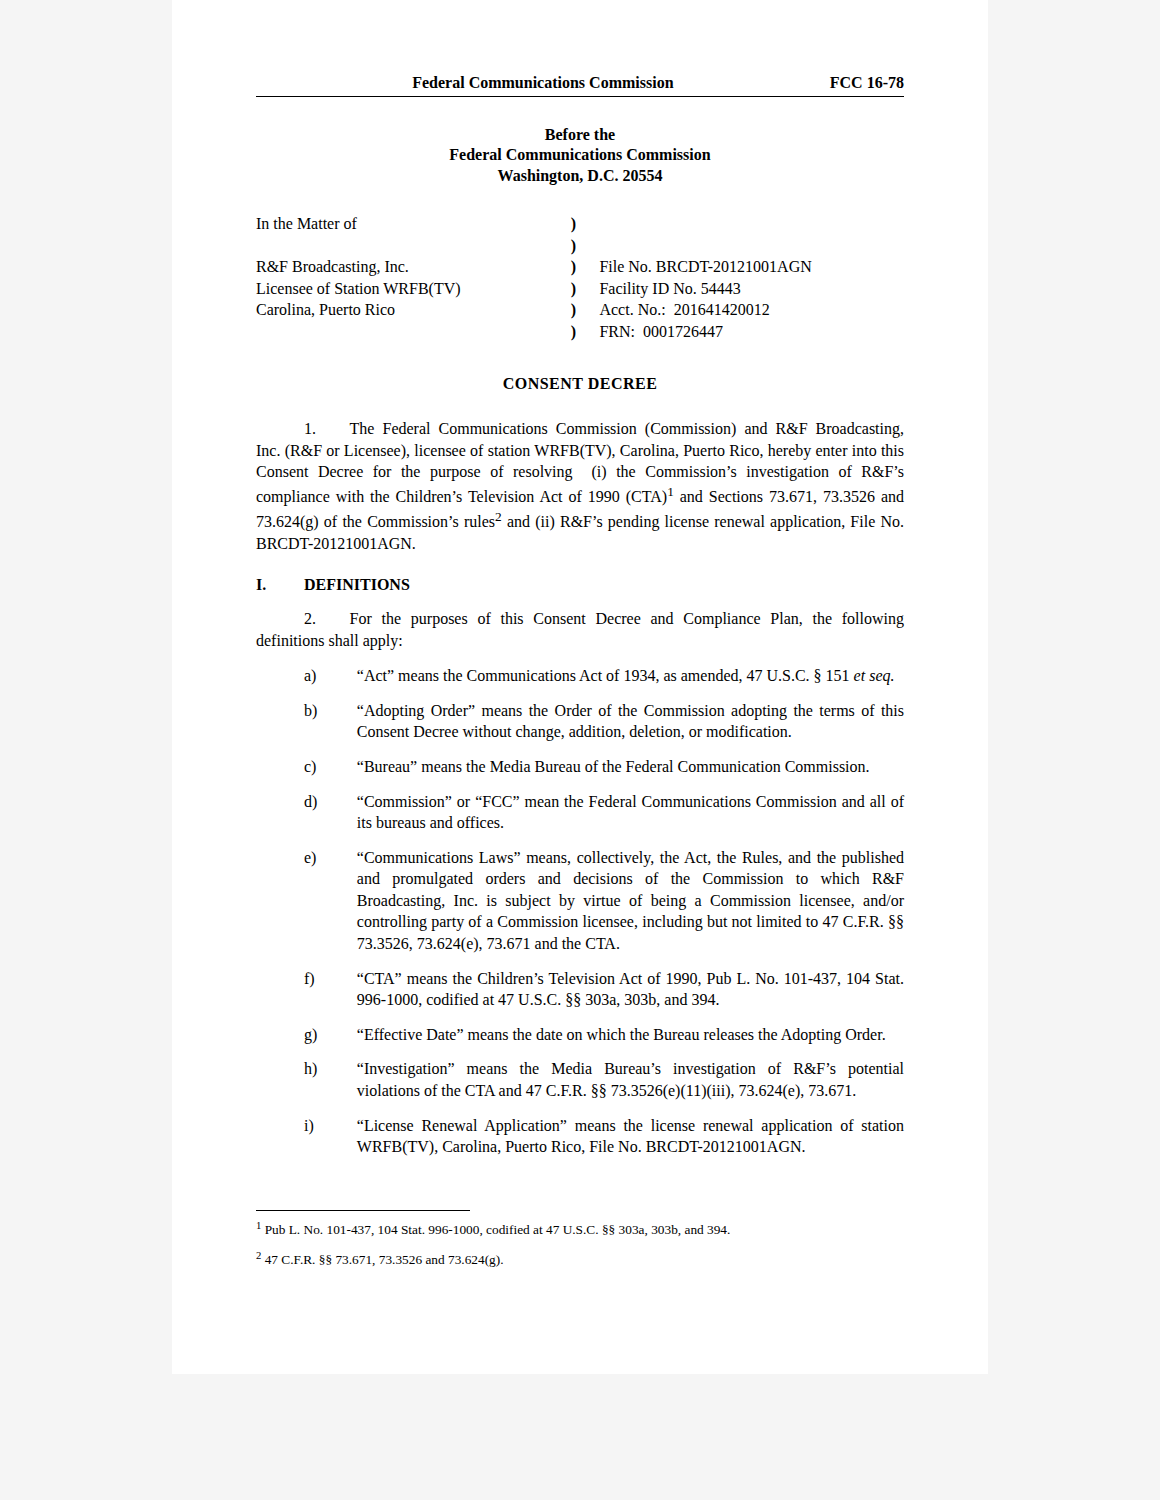Federal Communications Commission
FCC 16-78
Before the
Federal Communications Commission
Washington, D.C. 20554
| In the Matter of | ) | |
| | ) | |
| R&F Broadcasting, Inc. | ) | File No. BRCDT-20121001AGN |
| Licensee of Station WRFB(TV) | ) | Facility ID No. 54443 |
| Carolina, Puerto Rico | ) | Acct. No.: 201641420012 |
| | ) | FRN: 0001726447 |
CONSENT DECREE
1. The Federal Communications Commission (Commission) and R&F Broadcasting, Inc. (R&F or Licensee), licensee of station WRFB(TV), Carolina, Puerto Rico, hereby enter into this Consent Decree for the purpose of resolving (i) the Commission’s investigation of R&F’s compliance with the Children’s Television Act of 1990 (CTA)1 and Sections 73.671, 73.3526 and 73.624(g) of the Commission’s rules2 and (ii) R&F’s pending license renewal application, File No. BRCDT-20121001AGN.
I. DEFINITIONS
2. For the purposes of this Consent Decree and Compliance Plan, the following definitions shall apply:
a)“Act” means the Communications Act of 1934, as amended, 47 U.S.C. § 151 et seq.
b)“Adopting Order” means the Order of the Commission adopting the terms of this Consent Decree without change, addition, deletion, or modification.
c)“Bureau” means the Media Bureau of the Federal Communication Commission.
d)“Commission” or “FCC” mean the Federal Communications Commission and all of its bureaus and offices.
e)“Communications Laws” means, collectively, the Act, the Rules, and the published and promulgated orders and decisions of the Commission to which R&F Broadcasting, Inc. is subject by virtue of being a Commission licensee, and/or controlling party of a Commission licensee, including but not limited to 47 C.F.R. §§ 73.3526, 73.624(e), 73.671 and the CTA.
f)“CTA” means the Children’s Television Act of 1990, Pub L. No. 101-437, 104 Stat. 996-1000, codified at 47 U.S.C. §§ 303a, 303b, and 394.
g)“Effective Date” means the date on which the Bureau releases the Adopting Order.
h)“Investigation” means the Media Bureau’s investigation of R&F’s potential violations of the CTA and 47 C.F.R. §§ 73.3526(e)(11)(iii), 73.624(e), 73.671.
i)“License Renewal Application” means the license renewal application of station WRFB(TV), Carolina, Puerto Rico, File No. BRCDT-20121001AGN.
1 Pub L. No. 101-437, 104 Stat. 996-1000, codified at 47 U.S.C. §§ 303a, 303b, and 394.
2 47 C.F.R. §§ 73.671, 73.3526 and 73.624(g).